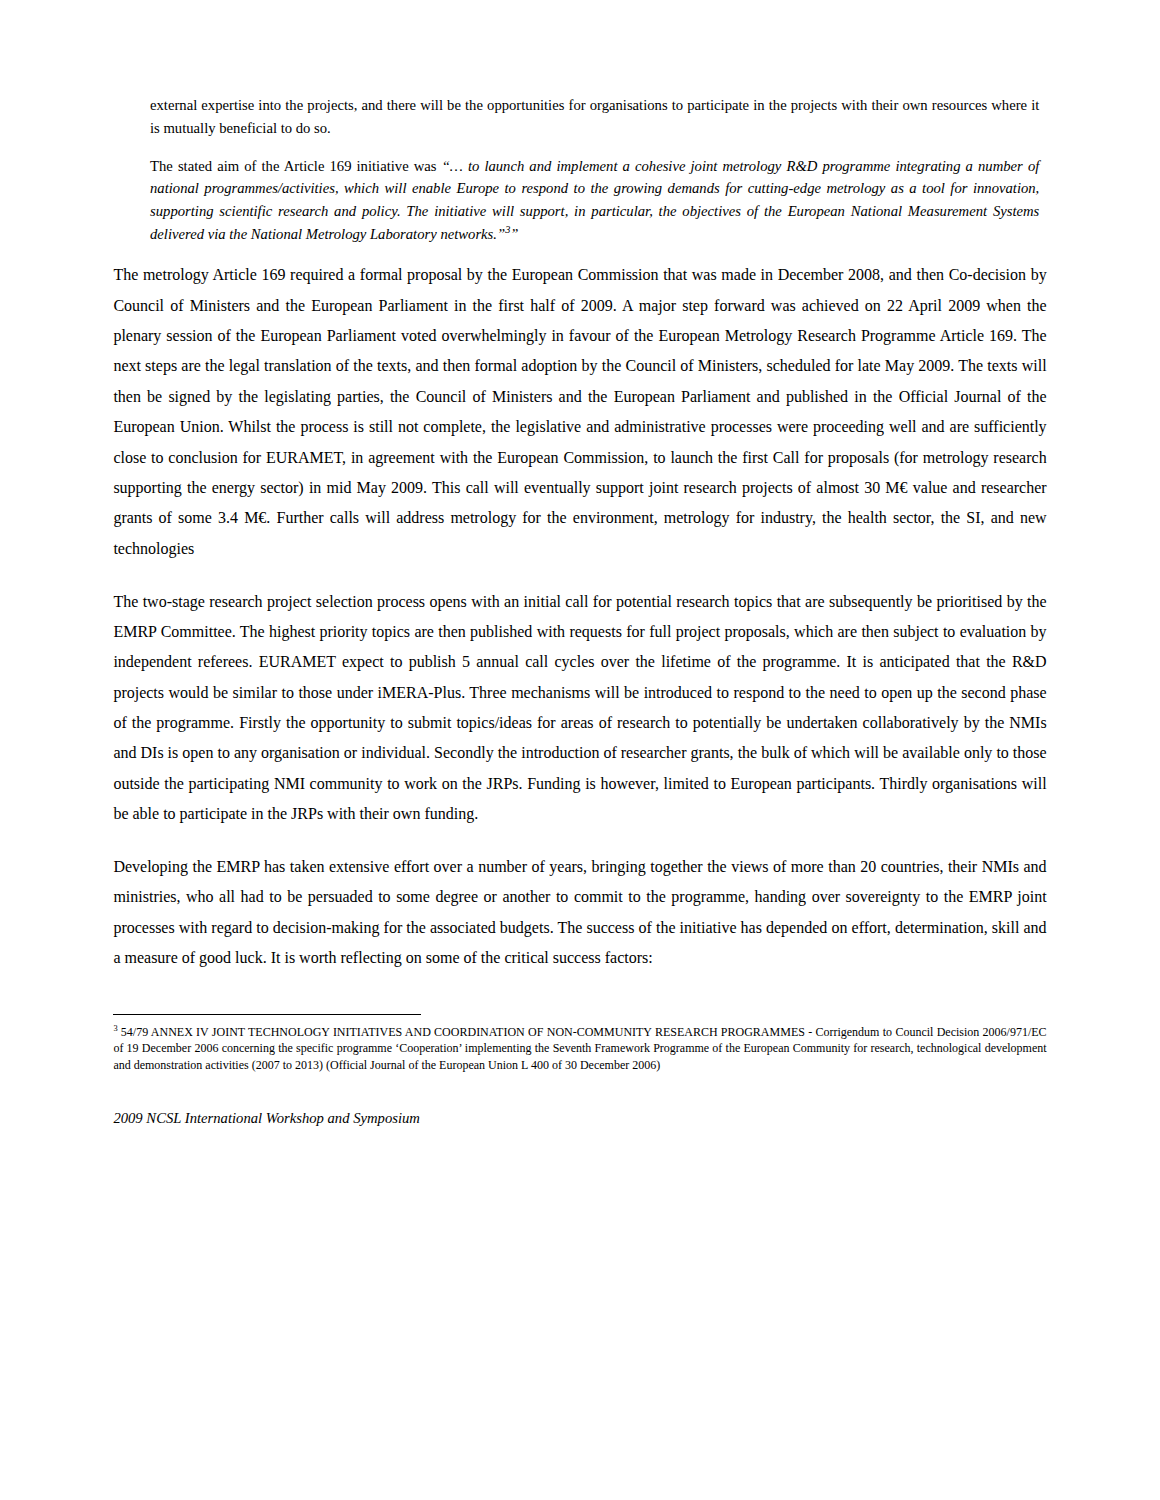external expertise into the projects, and there will be the opportunities for organisations to participate in the projects with their own resources where it is mutually beneficial to do so.
The stated aim of the Article 169 initiative was “… to launch and implement a cohesive joint metrology R&D programme integrating a number of national programmes/activities, which will enable Europe to respond to the growing demands for cutting-edge metrology as a tool for innovation, supporting scientific research and policy. The initiative will support, in particular, the objectives of the European National Measurement Systems delivered via the National Metrology Laboratory networks.”3”
The metrology Article 169 required a formal proposal by the European Commission that was made in December 2008, and then Co-decision by Council of Ministers and the European Parliament in the first half of 2009. A major step forward was achieved on 22 April 2009 when the plenary session of the European Parliament voted overwhelmingly in favour of the European Metrology Research Programme Article 169. The next steps are the legal translation of the texts, and then formal adoption by the Council of Ministers, scheduled for late May 2009. The texts will then be signed by the legislating parties, the Council of Ministers and the European Parliament and published in the Official Journal of the European Union. Whilst the process is still not complete, the legislative and administrative processes were proceeding well and are sufficiently close to conclusion for EURAMET, in agreement with the European Commission, to launch the first Call for proposals (for metrology research supporting the energy sector) in mid May 2009. This call will eventually support joint research projects of almost 30 M€ value and researcher grants of some 3.4 M€. Further calls will address metrology for the environment, metrology for industry, the health sector, the SI, and new technologies
The two-stage research project selection process opens with an initial call for potential research topics that are subsequently be prioritised by the EMRP Committee. The highest priority topics are then published with requests for full project proposals, which are then subject to evaluation by independent referees. EURAMET expect to publish 5 annual call cycles over the lifetime of the programme. It is anticipated that the R&D projects would be similar to those under iMERA-Plus. Three mechanisms will be introduced to respond to the need to open up the second phase of the programme. Firstly the opportunity to submit topics/ideas for areas of research to potentially be undertaken collaboratively by the NMIs and DIs is open to any organisation or individual. Secondly the introduction of researcher grants, the bulk of which will be available only to those outside the participating NMI community to work on the JRPs. Funding is however, limited to European participants. Thirdly organisations will be able to participate in the JRPs with their own funding.
Developing the EMRP has taken extensive effort over a number of years, bringing together the views of more than 20 countries, their NMIs and ministries, who all had to be persuaded to some degree or another to commit to the programme, handing over sovereignty to the EMRP joint processes with regard to decision-making for the associated budgets. The success of the initiative has depended on effort, determination, skill and a measure of good luck. It is worth reflecting on some of the critical success factors:
3 54/79 ANNEX IV JOINT TECHNOLOGY INITIATIVES AND COORDINATION OF NON-COMMUNITY RESEARCH PROGRAMMES - Corrigendum to Council Decision 2006/971/EC of 19 December 2006 concerning the specific programme ‘Cooperation’ implementing the Seventh Framework Programme of the European Community for research, technological development and demonstration activities (2007 to 2013) (Official Journal of the European Union L 400 of 30 December 2006)
2009 NCSL International Workshop and Symposium